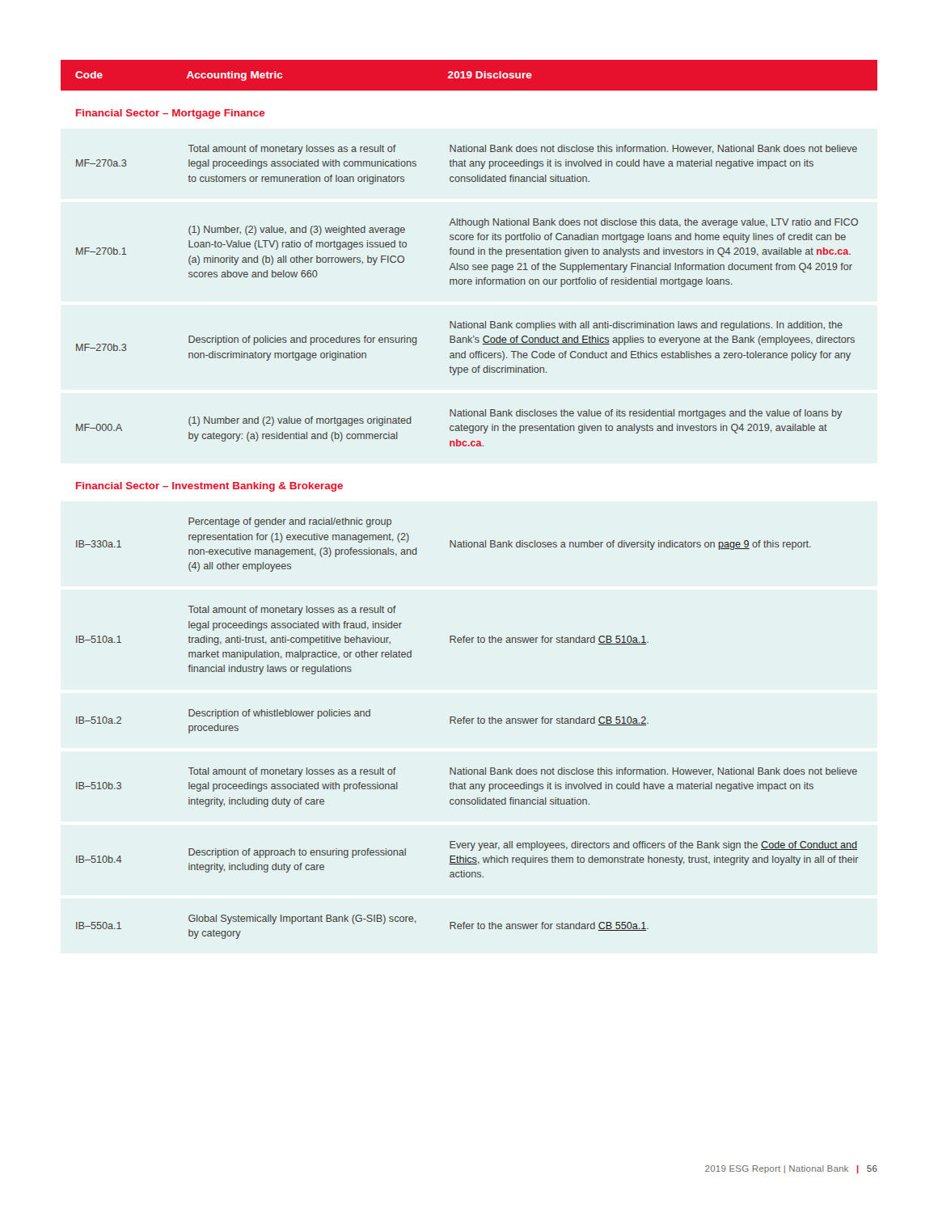| Code | Accounting Metric | 2019 Disclosure |
| --- | --- | --- |
| Financial Sector – Mortgage Finance |
| MF–270a.3 | Total amount of monetary losses as a result of legal proceedings associated with communications to customers or remuneration of loan originators | National Bank does not disclose this information. However, National Bank does not believe that any proceedings it is involved in could have a material negative impact on its consolidated financial situation. |
| MF–270b.1 | (1) Number, (2) value, and (3) weighted average Loan-to-Value (LTV) ratio of mortgages issued to (a) minority and (b) all other borrowers, by FICO scores above and below 660 | Although National Bank does not disclose this data, the average value, LTV ratio and FICO score for its portfolio of Canadian mortgage loans and home equity lines of credit can be found in the presentation given to analysts and investors in Q4 2019, available at nbc.ca . Also see page 21 of the Supplementary Financial Information document from Q4 2019 for more information on our portfolio of residential mortgage loans. |
| MF–270b.3 | Description of policies and procedures for ensuring non-discriminatory mortgage origination | National Bank complies with all anti-discrimination laws and regulations. In addition, the Bank’s Code of Conduct and Ethics applies to everyone at the Bank (employees, directors and officers). The Code of Conduct and Ethics establishes a zero-tolerance policy for any type of discrimination. |
| MF–000.A | (1) Number and (2) value of mortgages originated by category: (a) residential and (b) commercial | National Bank discloses the value of its residential mortgages and the value of loans by category in the presentation given to analysts and investors in Q4 2019, available at nbc.ca . |
| Financial Sector – Investment Banking & Brokerage |
| IB–330a.1 | Percentage of gender and racial/ethnic group representation for (1) executive management, (2) non-executive management, (3) professionals, and (4) all other employees | National Bank discloses a number of diversity indicators on page 9 of this report. |
| IB–510a.1 | Total amount of monetary losses as a result of legal proceedings associated with fraud, insider trading, anti-trust, anti-competitive behaviour, market manipulation, malpractice, or other related financial industry laws or regulations | Refer to the answer for standard CB 510a.1 . |
| IB–510a.2 | Description of whistleblower policies and procedures | Refer to the answer for standard CB 510a.2 . |
| IB–510b.3 | Total amount of monetary losses as a result of legal proceedings associated with professional integrity, including duty of care | National Bank does not disclose this information. However, National Bank does not believe that any proceedings it is involved in could have a material negative impact on its consolidated financial situation. |
| IB–510b.4 | Description of approach to ensuring professional integrity, including duty of care | Every year, all employees, directors and officers of the Bank sign the Code of Conduct and Ethics , which requires them to demonstrate honesty, trust, integrity and loyalty in all of their actions. |
| IB–550a.1 | Global Systemically Important Bank (G-SIB) score, by category | Refer to the answer for standard CB 550a.1 . |
2019 ESG Report | National Bank | 56